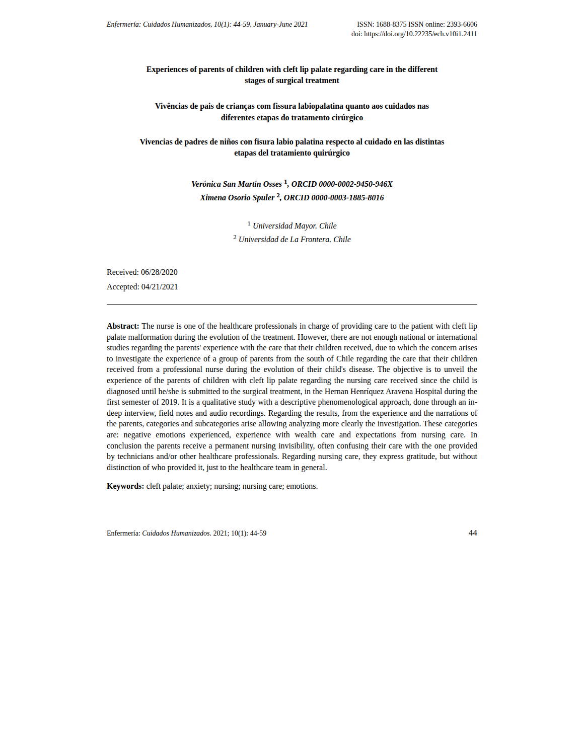Enfermería: Cuidados Humanizados, 10(1): 44-59, January-June 2021
ISSN: 1688-8375 ISSN online: 2393-6606
doi: https://doi.org/10.22235/ech.v10i1.2411
Experiences of parents of children with cleft lip palate regarding care in the different stages of surgical treatment
Vivências de pais de crianças com fissura labiopalatina quanto aos cuidados nas diferentes etapas do tratamento cirúrgico
Vivencias de padres de niños con fisura labio palatina respecto al cuidado en las distintas etapas del tratamiento quirúrgico
Verónica San Martín Osses 1, ORCID 0000-0002-9450-946X
Ximena Osorio Spuler 2, ORCID 0000-0003-1885-8016
1 Universidad Mayor. Chile
2 Universidad de La Frontera. Chile
Received: 06/28/2020
Accepted: 04/21/2021
Abstract: The nurse is one of the healthcare professionals in charge of providing care to the patient with cleft lip palate malformation during the evolution of the treatment. However, there are not enough national or international studies regarding the parents' experience with the care that their children received, due to which the concern arises to investigate the experience of a group of parents from the south of Chile regarding the care that their children received from a professional nurse during the evolution of their child's disease. The objective is to unveil the experience of the parents of children with cleft lip palate regarding the nursing care received since the child is diagnosed until he/she is submitted to the surgical treatment, in the Hernan Henríquez Aravena Hospital during the first semester of 2019. It is a qualitative study with a descriptive phenomenological approach, done through an in-deep interview, field notes and audio recordings. Regarding the results, from the experience and the narrations of the parents, categories and subcategories arise allowing analyzing more clearly the investigation. These categories are: negative emotions experienced, experience with wealth care and expectations from nursing care. In conclusion the parents receive a permanent nursing invisibility, often confusing their care with the one provided by technicians and/or other healthcare professionals. Regarding nursing care, they express gratitude, but without distinction of who provided it, just to the healthcare team in general.
Keywords: cleft palate; anxiety; nursing; nursing care; emotions.
Enfermería: Cuidados Humanizados. 2021; 10(1): 44-59
44